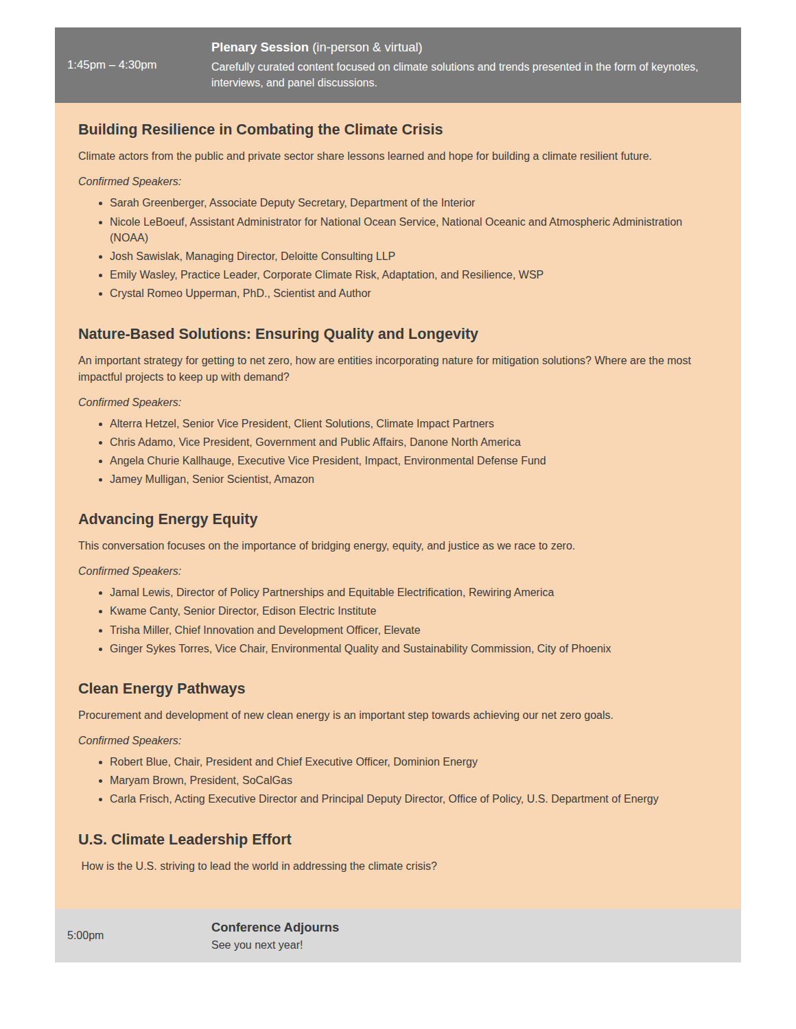1:45pm – 4:30pm
Plenary Session (in-person & virtual)
Carefully curated content focused on climate solutions and trends presented in the form of keynotes, interviews, and panel discussions.
Building Resilience in Combating the Climate Crisis
Climate actors from the public and private sector share lessons learned and hope for building a climate resilient future.
Confirmed Speakers:
Sarah Greenberger, Associate Deputy Secretary, Department of the Interior
Nicole LeBoeuf, Assistant Administrator for National Ocean Service, National Oceanic and Atmospheric Administration (NOAA)
Josh Sawislak, Managing Director, Deloitte Consulting LLP
Emily Wasley, Practice Leader, Corporate Climate Risk, Adaptation, and Resilience, WSP
Crystal Romeo Upperman, PhD., Scientist and Author
Nature-Based Solutions: Ensuring Quality and Longevity
An important strategy for getting to net zero, how are entities incorporating nature for mitigation solutions? Where are the most impactful projects to keep up with demand?
Confirmed Speakers:
Alterra Hetzel, Senior Vice President, Client Solutions, Climate Impact Partners
Chris Adamo, Vice President, Government and Public Affairs, Danone North America
Angela Churie Kallhauge, Executive Vice President, Impact, Environmental Defense Fund
Jamey Mulligan, Senior Scientist, Amazon
Advancing Energy Equity
This conversation focuses on the importance of bridging energy, equity, and justice as we race to zero.
Confirmed Speakers:
Jamal Lewis, Director of Policy Partnerships and Equitable Electrification, Rewiring America
Kwame Canty, Senior Director, Edison Electric Institute
Trisha Miller, Chief Innovation and Development Officer, Elevate
Ginger Sykes Torres, Vice Chair, Environmental Quality and Sustainability Commission, City of Phoenix
Clean Energy Pathways
Procurement and development of new clean energy is an important step towards achieving our net zero goals.
Confirmed Speakers:
Robert Blue, Chair, President and Chief Executive Officer, Dominion Energy
Maryam Brown, President, SoCalGas
Carla Frisch, Acting Executive Director and Principal Deputy Director, Office of Policy, U.S. Department of Energy
U.S. Climate Leadership Effort
How is the U.S. striving to lead the world in addressing the climate crisis?
5:00pm
Conference Adjourns
See you next year!